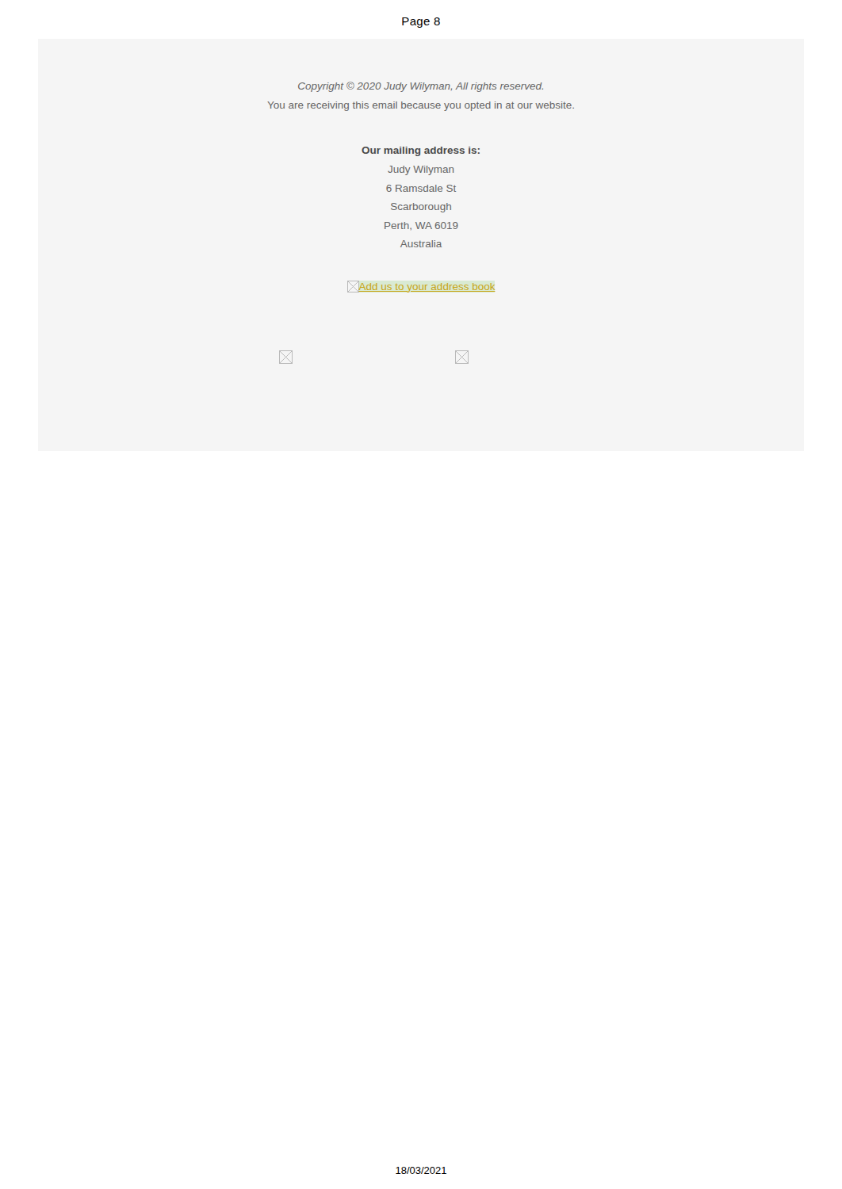Page 8
Copyright © 2020 Judy Wilyman, All rights reserved.
You are receiving this email because you opted in at our website. Our mailing address is: Judy Wilyman 6 Ramsdale St Scarborough Perth, WA 6019 Australia
Add us to your address book
18/03/2021